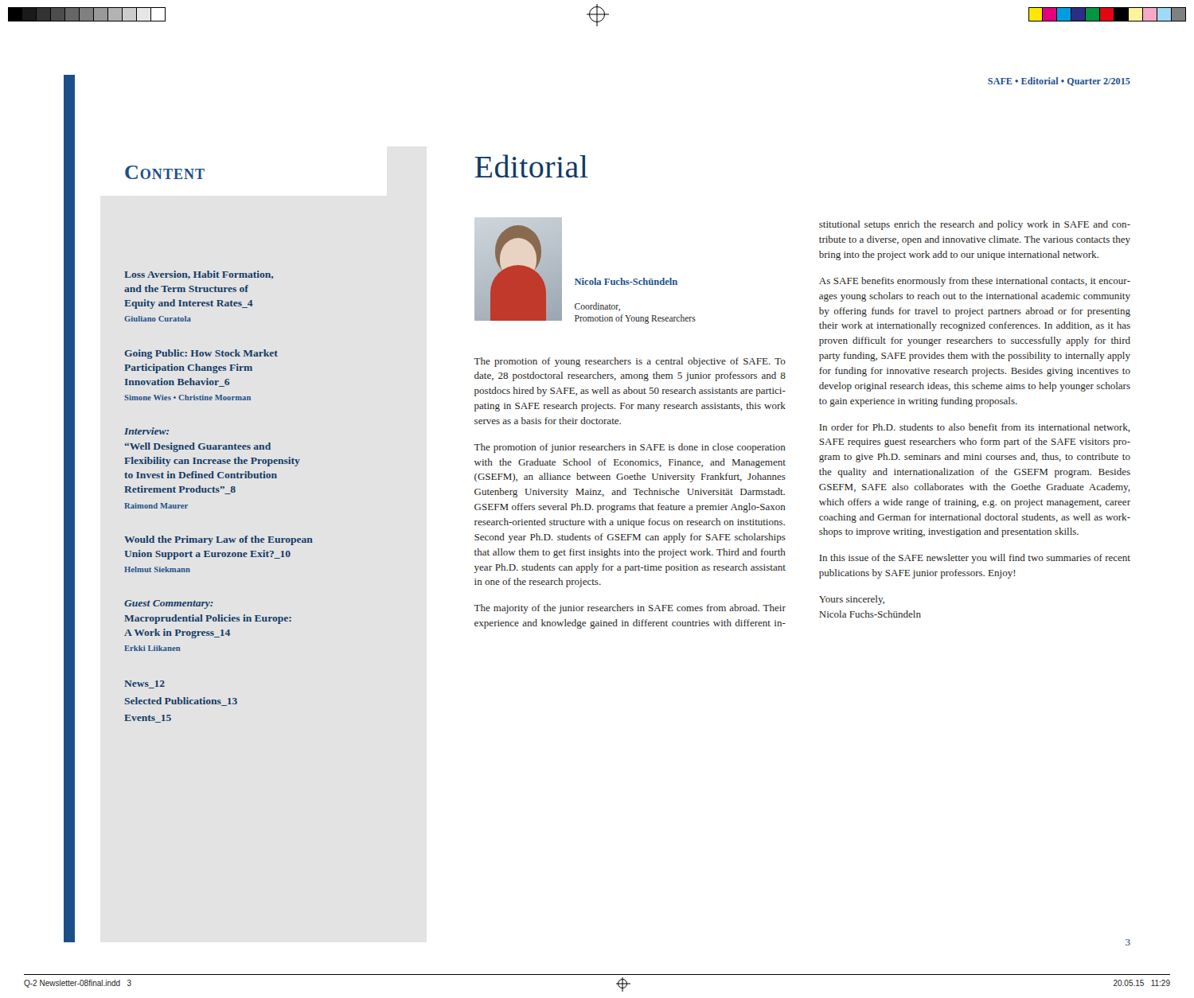Content
Loss Aversion, Habit Formation,
and the Term Structures of
Equity and Interest Rates_4
Giuliano Curatola
Going Public: How Stock Market
Participation Changes Firm
Innovation Behavior_6
Simone Wies • Christine Moorman
Interview:
“Well Designed Guarantees and
Flexibility can Increase the Propensity
to Invest in Defined Contribution
Retirement Products”_8
Raimond Maurer
Would the Primary Law of the European
Union Support a Eurozone Exit?_10
Helmut Siekmann
Guest Commentary:
Macroprudential Policies in Europe:
A Work in Progress_14
Erkki Liikanen
News_12
Selected Publications_13
Events_15
SAFE • Editorial • Quarter 2/2015
Editorial
Nicola Fuchs-Schündeln
Coordinator,
Promotion of Young Researchers
The promotion of young researchers is a central objective of SAFE. To date, 28 postdoctoral researchers, among them 5 junior professors and 8 postdocs hired by SAFE, as well as about 50 research assistants are participating in SAFE research projects. For many research assistants, this work serves as a basis for their doctorate.
The promotion of junior researchers in SAFE is done in close cooperation with the Graduate School of Economics, Finance, and Management (GSEFM), an alliance between Goethe University Frankfurt, Johannes Gutenberg University Mainz, and Technische Universität Darmstadt. GSEFM offers several Ph.D. programs that feature a premier Anglo-Saxon research-oriented structure with a unique focus on research on institutions. Second year Ph.D. students of GSEFM can apply for SAFE scholarships that allow them to get first insights into the project work. Third and fourth year Ph.D. students can apply for a part-time position as research assistant in one of the research projects.
The majority of the junior researchers in SAFE comes from abroad. Their experience and knowledge gained in different countries with different institutional setups enrich the research and policy work in SAFE and contribute to a diverse, open and innovative climate. The various contacts they bring into the project work add to our unique international network.
As SAFE benefits enormously from these international contacts, it encourages young scholars to reach out to the international academic community by offering funds for travel to project partners abroad or for presenting their work at internationally recognized conferences. In addition, as it has proven difficult for younger researchers to successfully apply for third party funding, SAFE provides them with the possibility to internally apply for funding for innovative research projects. Besides giving incentives to develop original research ideas, this scheme aims to help younger scholars to gain experience in writing funding proposals.
In order for Ph.D. students to also benefit from its international network, SAFE requires guest researchers who form part of the SAFE visitors program to give Ph.D. seminars and mini courses and, thus, to contribute to the quality and internationalization of the GSEFM program. Besides GSEFM, SAFE also collaborates with the Goethe Graduate Academy, which offers a wide range of training, e.g. on project management, career coaching and German for international doctoral students, as well as workshops to improve writing, investigation and presentation skills.
In this issue of the SAFE newsletter you will find two summaries of recent publications by SAFE junior professors. Enjoy!
Yours sincerely,
Nicola Fuchs-Schündeln
3
Q-2 Newsletter-08final.indd 3
20.05.15 11:29